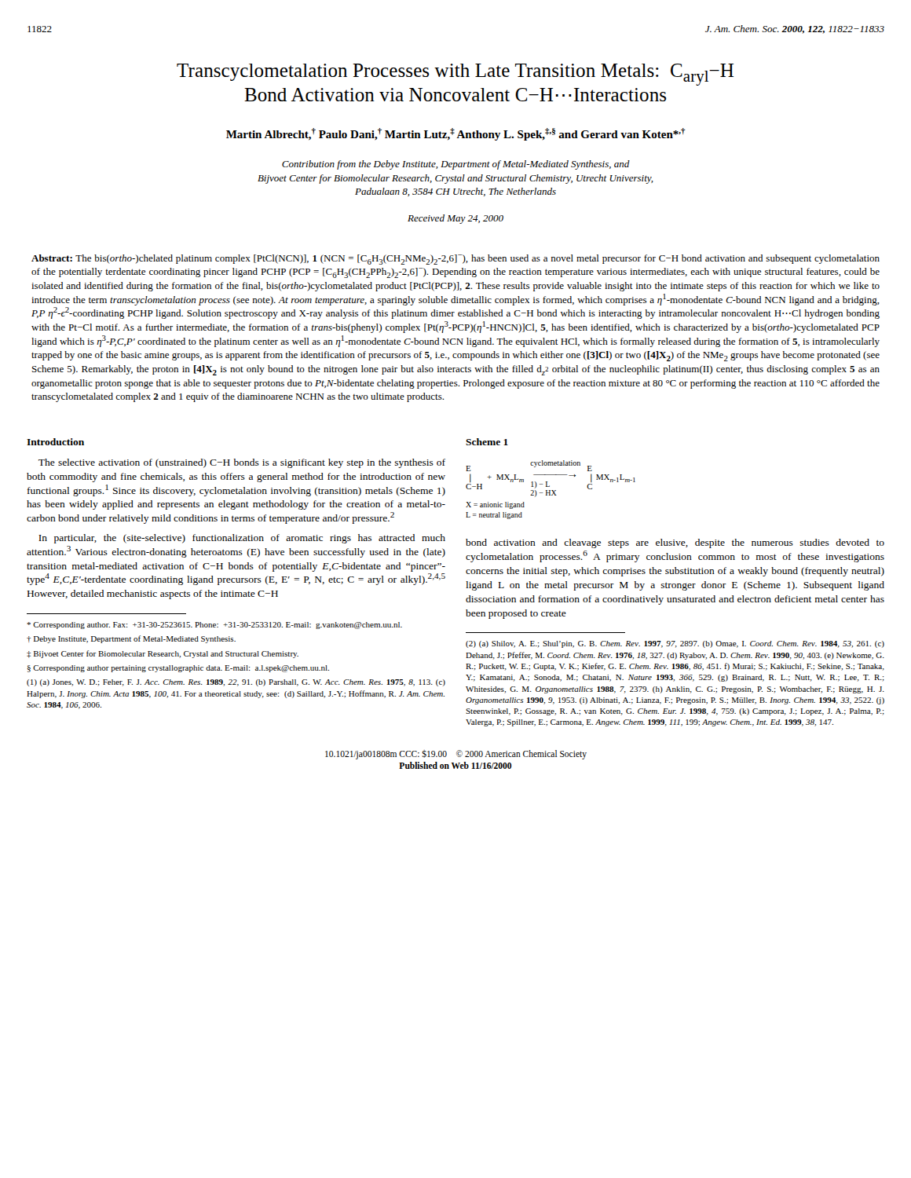11822
J. Am. Chem. Soc. 2000, 122, 11822−11833
Transcyclometalation Processes with Late Transition Metals: Caryl−H
Bond Activation via Noncovalent C−H⋯Interactions
Martin Albrecht,† Paulo Dani,† Martin Lutz,‡ Anthony L. Spek,‡,§ and Gerard van Koten*,†
Contribution from the Debye Institute, Department of Metal-Mediated Synthesis, and
Bijνoet Center for Biomolecular Research, Crystal and Structural Chemistry, Utrecht Uniνersity,
Padualaan 8, 3584 CH Utrecht, The Netherlands
Receiνed May 24, 2000
Abstract: The bis(ortho-)chelated platinum complex [PtCl(NCN)], 1 (NCN = [C6H3(CH2NMe2)2-2,6]−), has been used as a novel metal precursor for C−H bond activation and subsequent cyclometalation of the potentially terdentate coordinating pincer ligand PCHP (PCP = [C6H3(CH2PPh2)2-2,6]−). Depending on the reaction temperature various intermediates, each with unique structural features, could be isolated and identified during the formation of the final, bis(ortho-)cyclometalated product [PtCl(PCP)], 2. These results provide valuable insight into the intimate steps of this reaction for which we like to introduce the term transcyclometalation process (see note). At room temperature, a sparingly soluble dimetallic complex is formed, which comprises a η1-monodentate C-bound NCN ligand and a bridging, P,P η2-ϵ2-coordinating PCHP ligand. Solution spectroscopy and X-ray analysis of this platinum dimer established a C−H bond which is interacting by intramolecular noncovalent H⋯Cl hydrogen bonding with the Pt−Cl motif. As a further intermediate, the formation of a trans-bis(phenyl) complex [Pt(η3-PCP)(η1-HNCN)]Cl, 5, has been identified, which is characterized by a bis(ortho-)cyclometalated PCP ligand which is η3-P,C,P′ coordinated to the platinum center as well as an η1-monodentate C-bound NCN ligand. The equivalent HCl, which is formally released during the formation of 5, is intramolecularly trapped by one of the basic amine groups, as is apparent from the identification of precursors of 5, i.e., compounds in which either one ([3]Cl) or two ([4]X2) of the NMe2 groups have become protonated (see Scheme 5). Remarkably, the proton in [4]X2 is not only bound to the nitrogen lone pair but also interacts with the filled dz2 orbital of the nucleophilic platinum(II) center, thus disclosing complex 5 as an organometallic proton sponge that is able to sequester protons due to Pt,N-bidentate chelating properties. Prolonged exposure of the reaction mixture at 80 °C or performing the reaction at 110 °C afforded the transcyclometalated complex 2 and 1 equiv of the diaminoarene NCHN as the two ultimate products.
Introduction
The selective activation of (unstrained) C−H bonds is a significant key step in the synthesis of both commodity and fine chemicals, as this offers a general method for the introduction of new functional groups.1 Since its discovery, cyclometalation involving (transition) metals (Scheme 1) has been widely applied and represents an elegant methodology for the creation of a metal-to-carbon bond under relatively mild conditions in terms of temperature and/or pressure.2
In particular, the (site-selective) functionalization of aromatic rings has attracted much attention.3 Various electron-donating heteroatoms (E) have been successfully used in the (late) transition metal-mediated activation of C−H bonds of potentially E,C-bidentate and “pincer”-type4 E,C,E′-terdentate coordinating ligand precursors (E, E′ = P, N, etc; C = aryl or alkyl).2,4,5 However, detailed mechanistic aspects of the intimate C−H
* Corresponding author. Fax: +31-30-2523615. Phone: +31-30-2533120. E-mail: g.vankoten@chem.uu.nl.
† Debye Institute, Department of Metal-Mediated Synthesis.
‡ Bijvoet Center for Biomolecular Research, Crystal and Structural Chemistry.
§ Corresponding author pertaining crystallographic data. E-mail: a.l.spek@chem.uu.nl.
(1) (a) Jones, W. D.; Feher, F. J. Acc. Chem. Res. 1989, 22, 91. (b) Parshall, G. W. Acc. Chem. Res. 1975, 8, 113. (c) Halpern, J. Inorg. Chim. Acta 1985, 100, 41. For a theoretical study, see: (d) Saillard, J.-Y.; Hoffmann, R. J. Am. Chem. Soc. 1984, 106, 2006.
Scheme 1
E
∣
C−H + MXnLm
cyclometalation
———→
1) − L
2) − HX
E
∣
C MXn-1Lm-1
X = anionic ligand
L = neutral ligand
bond activation and cleavage steps are elusive, despite the numerous studies devoted to cyclometalation processes.6 A primary conclusion common to most of these investigations concerns the initial step, which comprises the substitution of a weakly bound (frequently neutral) ligand L on the metal precursor M by a stronger donor E (Scheme 1). Subsequent ligand dissociation and formation of a coordinatively unsaturated and electron deficient metal center has been proposed to create
(2) (a) Shilov, A. E.; Shul’pin, G. B. Chem. Reν. 1997, 97, 2897. (b) Omae, I. Coord. Chem. Reν. 1984, 53, 261. (c) Dehand, J.; Pfeffer, M. Coord. Chem. Reν. 1976, 18, 327. (d) Ryabov, A. D. Chem. Reν. 1990, 90, 403. (e) Newkome, G. R.; Puckett, W. E.; Gupta, V. K.; Kiefer, G. E. Chem. Reν. 1986, 86, 451. f) Murai; S.; Kakiuchi, F.; Sekine, S.; Tanaka, Y.; Kamatani, A.; Sonoda, M.; Chatani, N. Nature 1993, 366, 529. (g) Brainard, R. L.; Nutt, W. R.; Lee, T. R.; Whitesides, G. M. Organometallics 1988, 7, 2379. (h) Anklin, C. G.; Pregosin, P. S.; Wombacher, F.; Rüegg, H. J. Organometallics 1990, 9, 1953. (i) Albinati, A.; Lianza, F.; Pregosin, P. S.; Müller, B. Inorg. Chem. 1994, 33, 2522. (j) Steenwinkel, P.; Gossage, R. A.; van Koten, G. Chem. Eur. J. 1998, 4, 759. (k) Campora, J.; Lopez, J. A.; Palma, P.; Valerga, P.; Spillner, E.; Carmona, E. Angew. Chem. 1999, 111, 199; Angew. Chem., Int. Ed. 1999, 38, 147.
10.1021/ja001808m CCC: $19.00 © 2000 American Chemical Society
Published on Web 11/16/2000